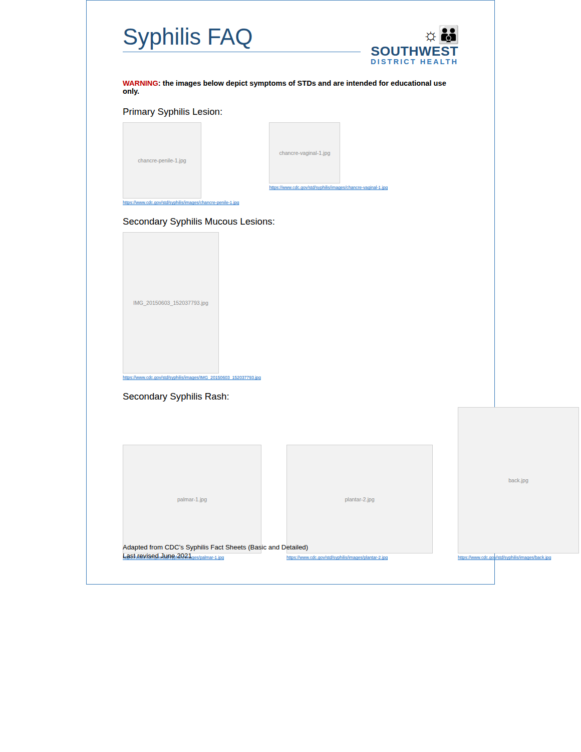Syphilis FAQ
☼👪
SOUTHWEST
DISTRICT HEALTH
WARNING: the images below depict symptoms of STDs and are intended for educational use only.
Primary Syphilis Lesion:
chancre-penile-1.jpg
https://www.cdc.gov/std/syphilis/images/chancre-penile-1.jpg
chancre-vaginal-1.jpg
https://www.cdc.gov/std/syphilis/images/chancre-vaginal-1.jpg
Secondary Syphilis Mucous Lesions:
IMG_20150603_152037793.jpg
https://www.cdc.gov/std/syphilis/images/IMG_20150603_152037793.jpg
Secondary Syphilis Rash:
palmar-1.jpg
https://www.cdc.gov/std/syphilis/images/palmar-1.jpg
plantar-2.jpg
https://www.cdc.gov/std/syphilis/images/plantar-2.jpg
back.jpg
https://www.cdc.gov/std/syphilis/images/back.jpg
Adapted from CDC’s Syphilis Fact Sheets (Basic and Detailed)
Last revised June 2021